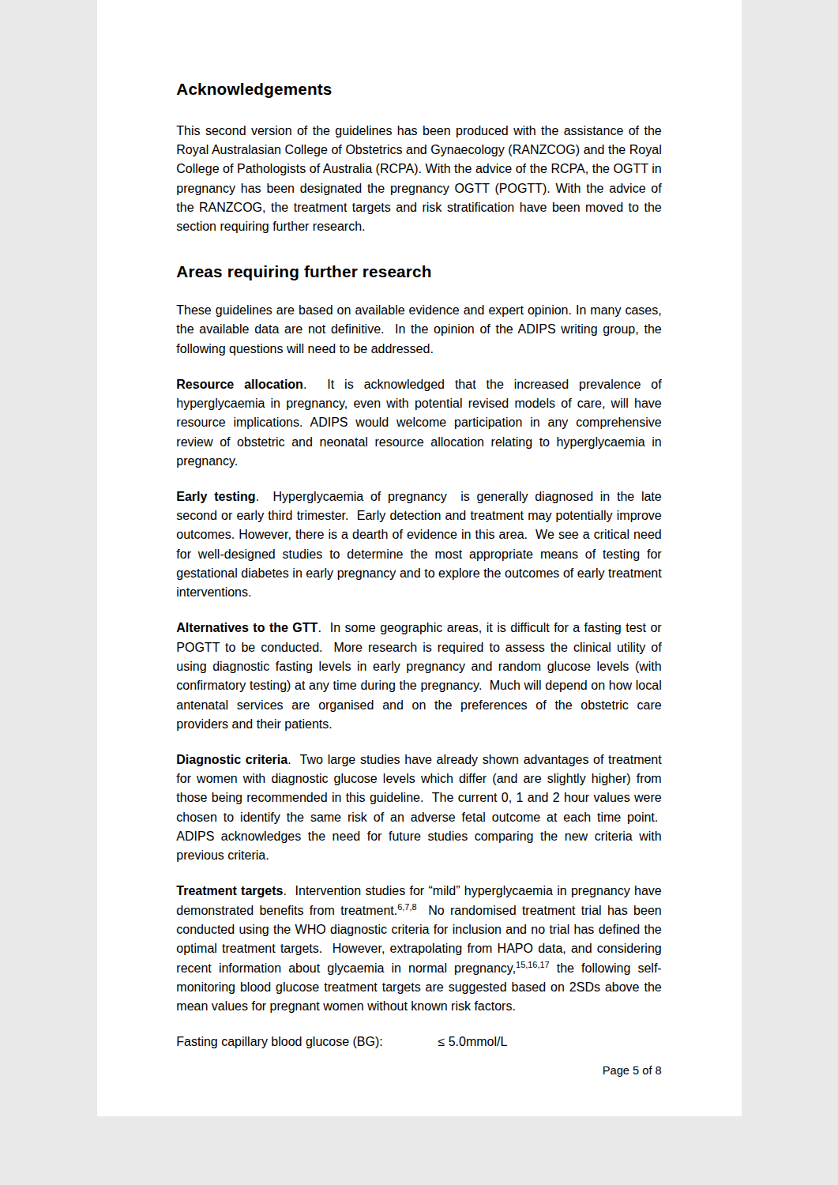Acknowledgements
This second version of the guidelines has been produced with the assistance of the Royal Australasian College of Obstetrics and Gynaecology (RANZCOG) and the Royal College of Pathologists of Australia (RCPA). With the advice of the RCPA, the OGTT in pregnancy has been designated the pregnancy OGTT (POGTT). With the advice of the RANZCOG, the treatment targets and risk stratification have been moved to the section requiring further research.
Areas requiring further research
These guidelines are based on available evidence and expert opinion. In many cases, the available data are not definitive. In the opinion of the ADIPS writing group, the following questions will need to be addressed.
Resource allocation. It is acknowledged that the increased prevalence of hyperglycaemia in pregnancy, even with potential revised models of care, will have resource implications. ADIPS would welcome participation in any comprehensive review of obstetric and neonatal resource allocation relating to hyperglycaemia in pregnancy.
Early testing. Hyperglycaemia of pregnancy is generally diagnosed in the late second or early third trimester. Early detection and treatment may potentially improve outcomes. However, there is a dearth of evidence in this area. We see a critical need for well-designed studies to determine the most appropriate means of testing for gestational diabetes in early pregnancy and to explore the outcomes of early treatment interventions.
Alternatives to the GTT. In some geographic areas, it is difficult for a fasting test or POGTT to be conducted. More research is required to assess the clinical utility of using diagnostic fasting levels in early pregnancy and random glucose levels (with confirmatory testing) at any time during the pregnancy. Much will depend on how local antenatal services are organised and on the preferences of the obstetric care providers and their patients.
Diagnostic criteria. Two large studies have already shown advantages of treatment for women with diagnostic glucose levels which differ (and are slightly higher) from those being recommended in this guideline. The current 0, 1 and 2 hour values were chosen to identify the same risk of an adverse fetal outcome at each time point. ADIPS acknowledges the need for future studies comparing the new criteria with previous criteria.
Treatment targets. Intervention studies for “mild” hyperglycaemia in pregnancy have demonstrated benefits from treatment.6,7,8 No randomised treatment trial has been conducted using the WHO diagnostic criteria for inclusion and no trial has defined the optimal treatment targets. However, extrapolating from HAPO data, and considering recent information about glycaemia in normal pregnancy,15,16,17 the following self-monitoring blood glucose treatment targets are suggested based on 2SDs above the mean values for pregnant women without known risk factors.
Fasting capillary blood glucose (BG): ≤ 5.0mmol/L
Page 5 of 8